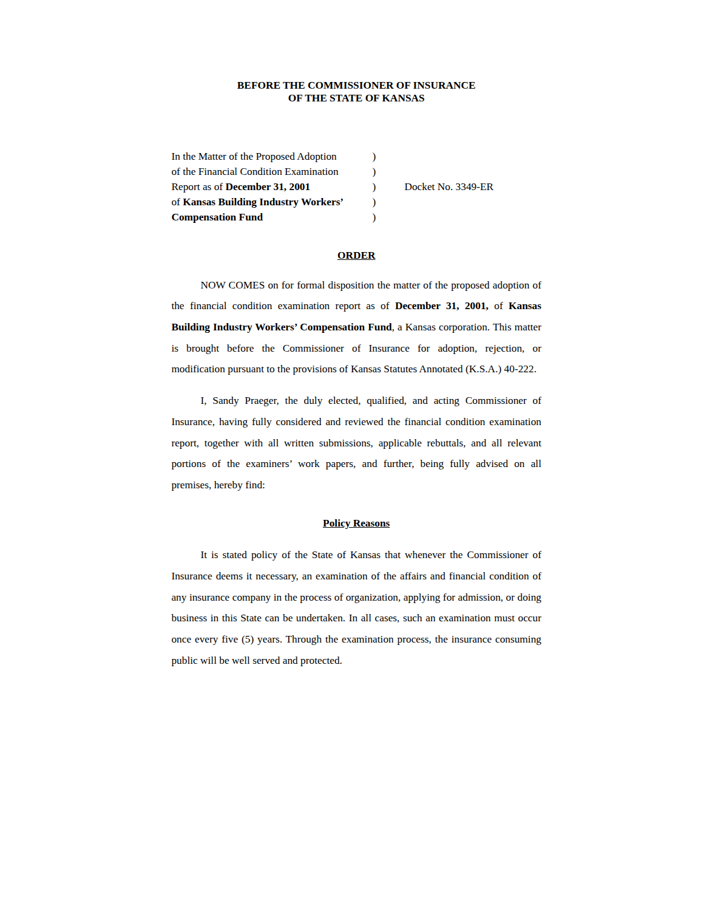BEFORE THE COMMISSIONER OF INSURANCE
OF THE STATE OF KANSAS
| In the Matter of the Proposed Adoption | ) | |
| of the Financial Condition Examination | ) | |
| Report as of December 31, 2001 | ) | Docket No. 3349-ER |
| of Kansas Building Industry Workers’ | ) | |
| Compensation Fund | ) | |
ORDER
NOW COMES on for formal disposition the matter of the proposed adoption of the financial condition examination report as of December 31, 2001, of Kansas Building Industry Workers’ Compensation Fund, a Kansas corporation. This matter is brought before the Commissioner of Insurance for adoption, rejection, or modification pursuant to the provisions of Kansas Statutes Annotated (K.S.A.) 40-222.
I, Sandy Praeger, the duly elected, qualified, and acting Commissioner of Insurance, having fully considered and reviewed the financial condition examination report, together with all written submissions, applicable rebuttals, and all relevant portions of the examiners’ work papers, and further, being fully advised on all premises, hereby find:
Policy Reasons
It is stated policy of the State of Kansas that whenever the Commissioner of Insurance deems it necessary, an examination of the affairs and financial condition of any insurance company in the process of organization, applying for admission, or doing business in this State can be undertaken. In all cases, such an examination must occur once every five (5) years. Through the examination process, the insurance consuming public will be well served and protected.